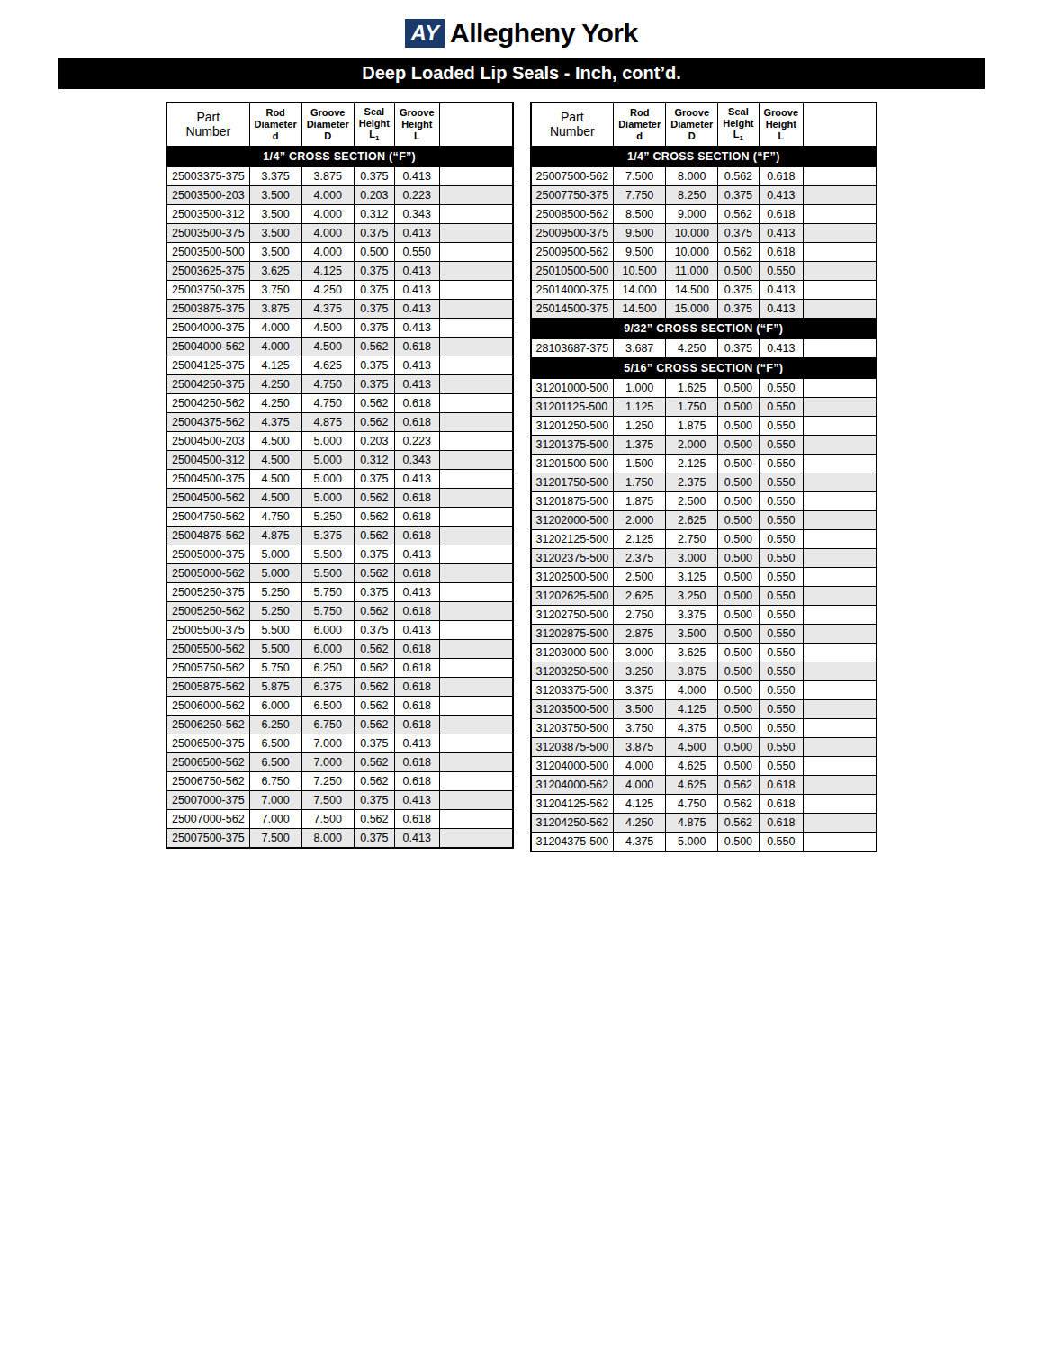AY Allegheny York
Deep Loaded Lip Seals - Inch, cont’d.
| Part Number | Rod Diameter d | Groove Diameter D | Seal Height L 1 | Groove Height L | |
| --- | --- | --- | --- | --- | --- |
| 1/4” CROSS SECTION (“F”) |
| 25003375-375 | 3.375 | 3.875 | 0.375 | 0.413 | |
| 25003500-203 | 3.500 | 4.000 | 0.203 | 0.223 | |
| 25003500-312 | 3.500 | 4.000 | 0.312 | 0.343 | |
| 25003500-375 | 3.500 | 4.000 | 0.375 | 0.413 | |
| 25003500-500 | 3.500 | 4.000 | 0.500 | 0.550 | |
| 25003625-375 | 3.625 | 4.125 | 0.375 | 0.413 | |
| 25003750-375 | 3.750 | 4.250 | 0.375 | 0.413 | |
| 25003875-375 | 3.875 | 4.375 | 0.375 | 0.413 | |
| 25004000-375 | 4.000 | 4.500 | 0.375 | 0.413 | |
| 25004000-562 | 4.000 | 4.500 | 0.562 | 0.618 | |
| 25004125-375 | 4.125 | 4.625 | 0.375 | 0.413 | |
| 25004250-375 | 4.250 | 4.750 | 0.375 | 0.413 | |
| 25004250-562 | 4.250 | 4.750 | 0.562 | 0.618 | |
| 25004375-562 | 4.375 | 4.875 | 0.562 | 0.618 | |
| 25004500-203 | 4.500 | 5.000 | 0.203 | 0.223 | |
| 25004500-312 | 4.500 | 5.000 | 0.312 | 0.343 | |
| 25004500-375 | 4.500 | 5.000 | 0.375 | 0.413 | |
| 25004500-562 | 4.500 | 5.000 | 0.562 | 0.618 | |
| 25004750-562 | 4.750 | 5.250 | 0.562 | 0.618 | |
| 25004875-562 | 4.875 | 5.375 | 0.562 | 0.618 | |
| 25005000-375 | 5.000 | 5.500 | 0.375 | 0.413 | |
| 25005000-562 | 5.000 | 5.500 | 0.562 | 0.618 | |
| 25005250-375 | 5.250 | 5.750 | 0.375 | 0.413 | |
| 25005250-562 | 5.250 | 5.750 | 0.562 | 0.618 | |
| 25005500-375 | 5.500 | 6.000 | 0.375 | 0.413 | |
| 25005500-562 | 5.500 | 6.000 | 0.562 | 0.618 | |
| 25005750-562 | 5.750 | 6.250 | 0.562 | 0.618 | |
| 25005875-562 | 5.875 | 6.375 | 0.562 | 0.618 | |
| 25006000-562 | 6.000 | 6.500 | 0.562 | 0.618 | |
| 25006250-562 | 6.250 | 6.750 | 0.562 | 0.618 | |
| 25006500-375 | 6.500 | 7.000 | 0.375 | 0.413 | |
| 25006500-562 | 6.500 | 7.000 | 0.562 | 0.618 | |
| 25006750-562 | 6.750 | 7.250 | 0.562 | 0.618 | |
| 25007000-375 | 7.000 | 7.500 | 0.375 | 0.413 | |
| 25007000-562 | 7.000 | 7.500 | 0.562 | 0.618 | |
| 25007500-375 | 7.500 | 8.000 | 0.375 | 0.413 | |
| Part Number | Rod Diameter d | Groove Diameter D | Seal Height L 1 | Groove Height L | |
| --- | --- | --- | --- | --- | --- |
| 1/4” CROSS SECTION (“F”) |
| 25007500-562 | 7.500 | 8.000 | 0.562 | 0.618 | |
| 25007750-375 | 7.750 | 8.250 | 0.375 | 0.413 | |
| 25008500-562 | 8.500 | 9.000 | 0.562 | 0.618 | |
| 25009500-375 | 9.500 | 10.000 | 0.375 | 0.413 | |
| 25009500-562 | 9.500 | 10.000 | 0.562 | 0.618 | |
| 25010500-500 | 10.500 | 11.000 | 0.500 | 0.550 | |
| 25014000-375 | 14.000 | 14.500 | 0.375 | 0.413 | |
| 25014500-375 | 14.500 | 15.000 | 0.375 | 0.413 | |
| 9/32” CROSS SECTION (“F”) |
| 28103687-375 | 3.687 | 4.250 | 0.375 | 0.413 | |
| 5/16” CROSS SECTION (“F”) |
| 31201000-500 | 1.000 | 1.625 | 0.500 | 0.550 | |
| 31201125-500 | 1.125 | 1.750 | 0.500 | 0.550 | |
| 31201250-500 | 1.250 | 1.875 | 0.500 | 0.550 | |
| 31201375-500 | 1.375 | 2.000 | 0.500 | 0.550 | |
| 31201500-500 | 1.500 | 2.125 | 0.500 | 0.550 | |
| 31201750-500 | 1.750 | 2.375 | 0.500 | 0.550 | |
| 31201875-500 | 1.875 | 2.500 | 0.500 | 0.550 | |
| 31202000-500 | 2.000 | 2.625 | 0.500 | 0.550 | |
| 31202125-500 | 2.125 | 2.750 | 0.500 | 0.550 | |
| 31202375-500 | 2.375 | 3.000 | 0.500 | 0.550 | |
| 31202500-500 | 2.500 | 3.125 | 0.500 | 0.550 | |
| 31202625-500 | 2.625 | 3.250 | 0.500 | 0.550 | |
| 31202750-500 | 2.750 | 3.375 | 0.500 | 0.550 | |
| 31202875-500 | 2.875 | 3.500 | 0.500 | 0.550 | |
| 31203000-500 | 3.000 | 3.625 | 0.500 | 0.550 | |
| 31203250-500 | 3.250 | 3.875 | 0.500 | 0.550 | |
| 31203375-500 | 3.375 | 4.000 | 0.500 | 0.550 | |
| 31203500-500 | 3.500 | 4.125 | 0.500 | 0.550 | |
| 31203750-500 | 3.750 | 4.375 | 0.500 | 0.550 | |
| 31203875-500 | 3.875 | 4.500 | 0.500 | 0.550 | |
| 31204000-500 | 4.000 | 4.625 | 0.500 | 0.550 | |
| 31204000-562 | 4.000 | 4.625 | 0.562 | 0.618 | |
| 31204125-562 | 4.125 | 4.750 | 0.562 | 0.618 | |
| 31204250-562 | 4.250 | 4.875 | 0.562 | 0.618 | |
| 31204375-500 | 4.375 | 5.000 | 0.500 | 0.550 | |